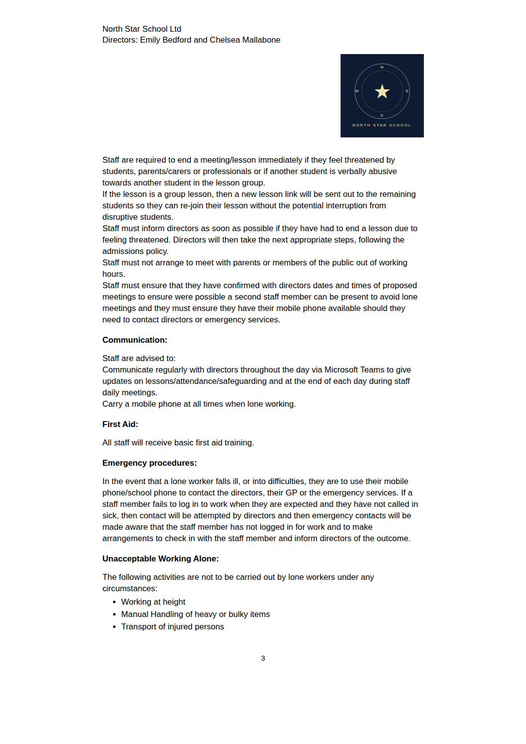North Star School Ltd
Directors: Emily Bedford and Chelsea Mallabone
N E S M ★
North Star School
Staff are required to end a meeting/lesson immediately if they feel threatened by students, parents/carers or professionals or if another student is verbally abusive towards another student in the lesson group.
If the lesson is a group lesson, then a new lesson link will be sent out to the remaining students so they can re-join their lesson without the potential interruption from disruptive students.
Staff must inform directors as soon as possible if they have had to end a lesson due to feeling threatened. Directors will then take the next appropriate steps, following the admissions policy.
Staff must not arrange to meet with parents or members of the public out of working hours.
Staff must ensure that they have confirmed with directors dates and times of proposed meetings to ensure were possible a second staff member can be present to avoid lone meetings and they must ensure they have their mobile phone available should they need to contact directors or emergency services.
Communication:
Staff are advised to:
Communicate regularly with directors throughout the day via Microsoft Teams to give updates on lessons/attendance/safeguarding and at the end of each day during staff daily meetings.
Carry a mobile phone at all times when lone working.
First Aid:
All staff will receive basic first aid training.
Emergency procedures:
In the event that a lone worker falls ill, or into difficulties, they are to use their mobile phone/school phone to contact the directors, their GP or the emergency services. If a staff member fails to log in to work when they are expected and they have not called in sick, then contact will be attempted by directors and then emergency contacts will be made aware that the staff member has not logged in for work and to make arrangements to check in with the staff member and inform directors of the outcome.
Unacceptable Working Alone:
The following activities are not to be carried out by lone workers under any circumstances:
Working at height
Manual Handling of heavy or bulky items
Transport of injured persons
3